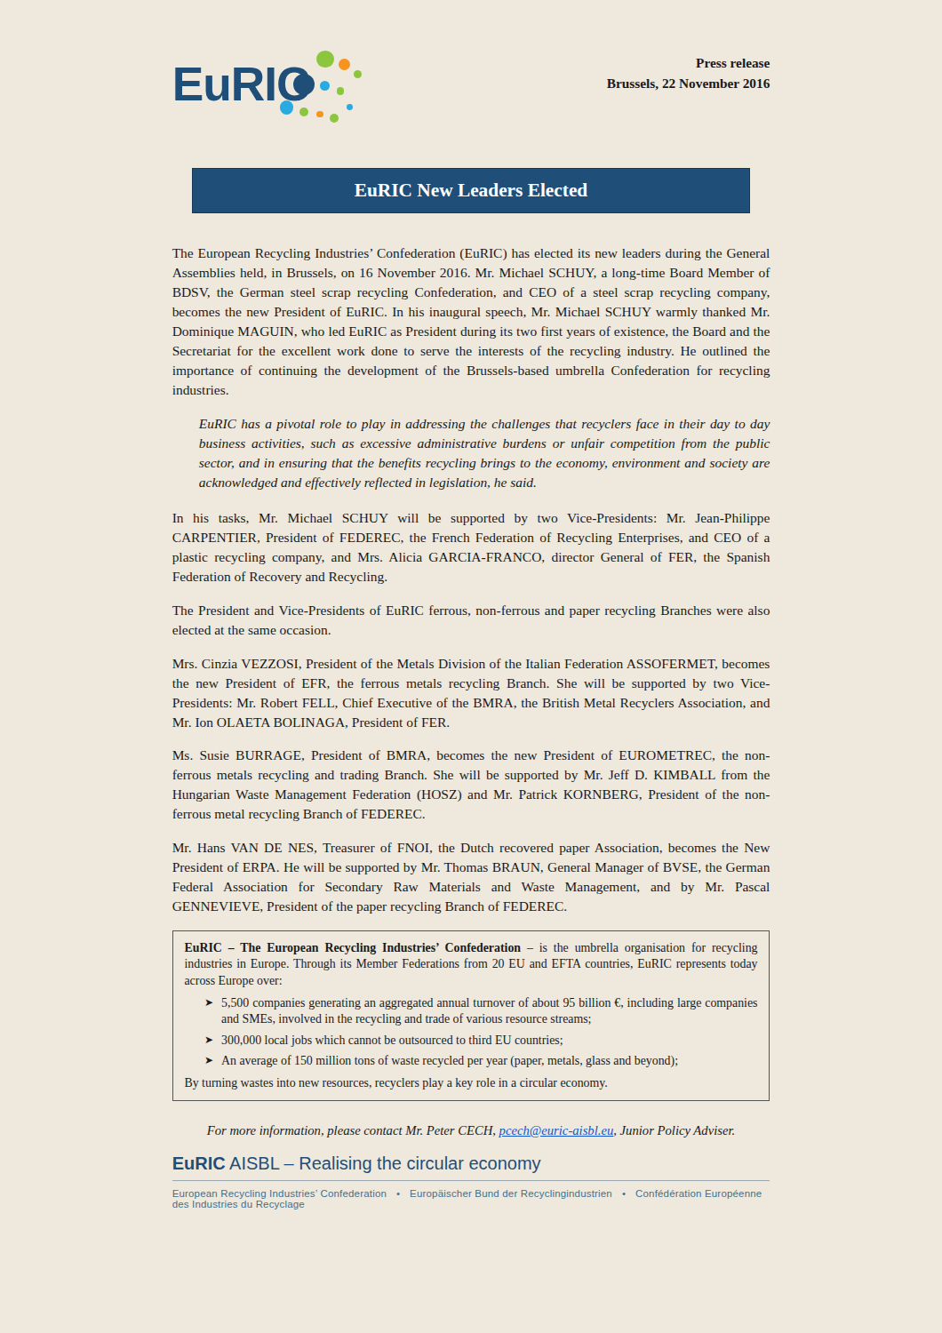Eu RIC
Press release
Brussels, 22 November 2016
EuRIC New Leaders Elected
The European Recycling Industries’ Confederation (EuRIC) has elected its new leaders during the General Assemblies held, in Brussels, on 16 November 2016. Mr. Michael SCHUY, a long-time Board Member of BDSV, the German steel scrap recycling Confederation, and CEO of a steel scrap recycling company, becomes the new President of EuRIC. In his inaugural speech, Mr. Michael SCHUY warmly thanked Mr. Dominique MAGUIN, who led EuRIC as President during its two first years of existence, the Board and the Secretariat for the excellent work done to serve the interests of the recycling industry. He outlined the importance of continuing the development of the Brussels-based umbrella Confederation for recycling industries.
EuRIC has a pivotal role to play in addressing the challenges that recyclers face in their day to day business activities, such as excessive administrative burdens or unfair competition from the public sector, and in ensuring that the benefits recycling brings to the economy, environment and society are acknowledged and effectively reflected in legislation, he said.
In his tasks, Mr. Michael SCHUY will be supported by two Vice-Presidents: Mr. Jean-Philippe CARPENTIER, President of FEDEREC, the French Federation of Recycling Enterprises, and CEO of a plastic recycling company, and Mrs. Alicia GARCIA-FRANCO, director General of FER, the Spanish Federation of Recovery and Recycling.
The President and Vice-Presidents of EuRIC ferrous, non-ferrous and paper recycling Branches were also elected at the same occasion.
Mrs. Cinzia VEZZOSI, President of the Metals Division of the Italian Federation ASSOFERMET, becomes the new President of EFR, the ferrous metals recycling Branch. She will be supported by two Vice-Presidents: Mr. Robert FELL, Chief Executive of the BMRA, the British Metal Recyclers Association, and Mr. Ion OLAETA BOLINAGA, President of FER.
Ms. Susie BURRAGE, President of BMRA, becomes the new President of EUROMETREC, the non-ferrous metals recycling and trading Branch. She will be supported by Mr. Jeff D. KIMBALL from the Hungarian Waste Management Federation (HOSZ) and Mr. Patrick KORNBERG, President of the non-ferrous metal recycling Branch of FEDEREC.
Mr. Hans VAN DE NES, Treasurer of FNOI, the Dutch recovered paper Association, becomes the New President of ERPA. He will be supported by Mr. Thomas BRAUN, General Manager of BVSE, the German Federal Association for Secondary Raw Materials and Waste Management, and by Mr. Pascal GENNEVIEVE, President of the paper recycling Branch of FEDEREC.
EuRIC – The European Recycling Industries’ Confederation – is the umbrella organisation for recycling industries in Europe. Through its Member Federations from 20 EU and EFTA countries, EuRIC represents today across Europe over:
5,500 companies generating an aggregated annual turnover of about 95 billion €, including large companies and SMEs, involved in the recycling and trade of various resource streams;
300,000 local jobs which cannot be outsourced to third EU countries;
An average of 150 million tons of waste recycled per year (paper, metals, glass and beyond);
By turning wastes into new resources, recyclers play a key role in a circular economy.
For more information, please contact Mr. Peter CECH, pcech@euric-aisbl.eu, Junior Policy Adviser.
EuRIC AISBL – Realising the circular economy
European Recycling Industries’ Confederation • Europäischer Bund der Recyclingindustrien • Confédération Européenne des Industries du Recyclage